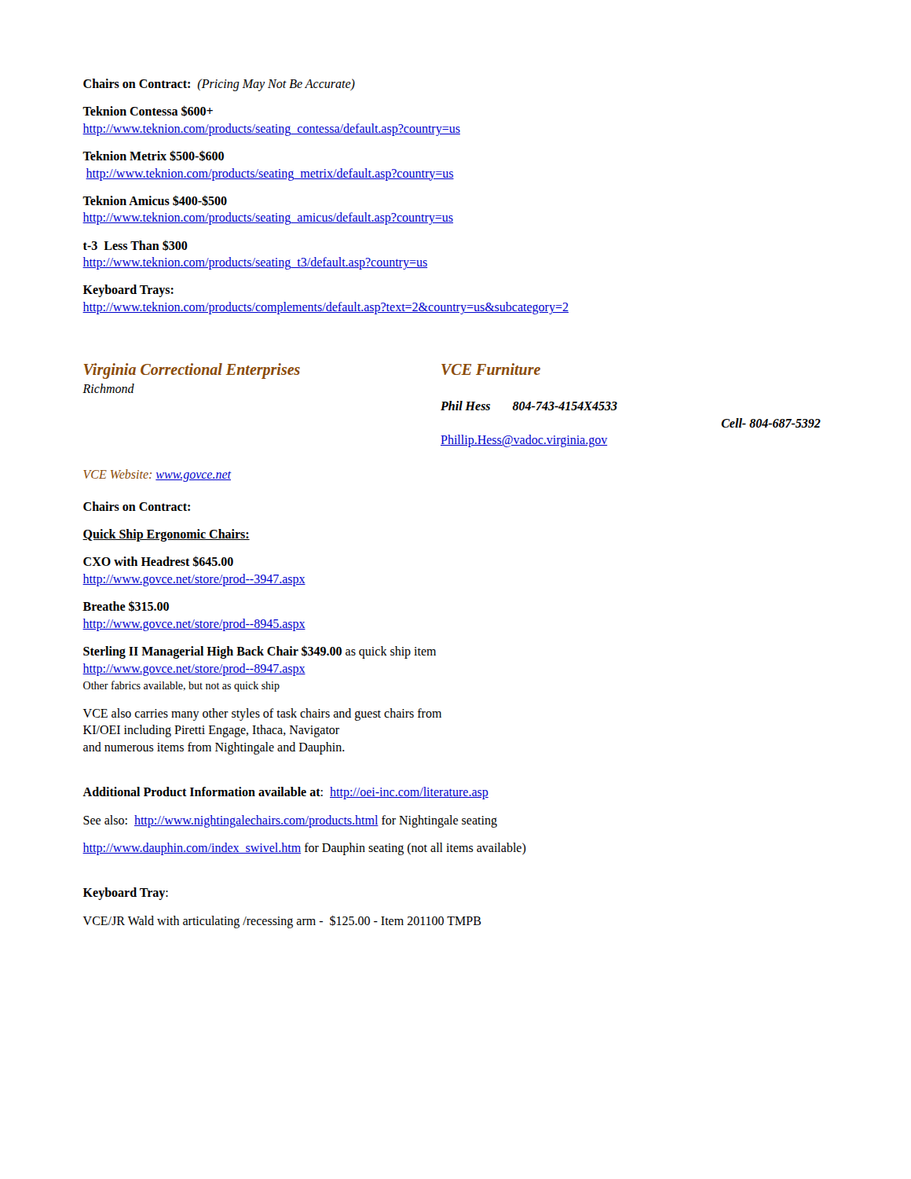Chairs on Contract: (Pricing May Not Be Accurate)
Teknion Contessa $600+
http://www.teknion.com/products/seating_contessa/default.asp?country=us
Teknion Metrix $500-$600
http://www.teknion.com/products/seating_metrix/default.asp?country=us
Teknion Amicus $400-$500
http://www.teknion.com/products/seating_amicus/default.asp?country=us
t-3 Less Than $300
http://www.teknion.com/products/seating_t3/default.asp?country=us
Keyboard Trays:
http://www.teknion.com/products/complements/default.asp?text=2&country=us&subcategory=2
| Virginia Correctional Enterprises Richmond | VCE Furniture Phil Hess 804-743-4154X4533 Cell- 804-687-5392 Phillip.Hess@vadoc.virginia.gov |
VCE Website: www.govce.net
Chairs on Contract:
Quick Ship Ergonomic Chairs:
CXO with Headrest $645.00
http://www.govce.net/store/prod--3947.aspx
Breathe $315.00
http://www.govce.net/store/prod--8945.aspx
Sterling II Managerial High Back Chair $349.00 as quick ship item
http://www.govce.net/store/prod--8947.aspx
Other fabrics available, but not as quick ship
VCE also carries many other styles of task chairs and guest chairs from
KI/OEI including Piretti Engage, Ithaca, Navigator
and numerous items from Nightingale and Dauphin.
Additional Product Information available at: http://oei-inc.com/literature.asp
See also: http://www.nightingalechairs.com/products.html for Nightingale seating
http://www.dauphin.com/index_swivel.htm for Dauphin seating (not all items available)
Keyboard Tray:
VCE/JR Wald with articulating /recessing arm - $125.00 - Item 201100 TMPB